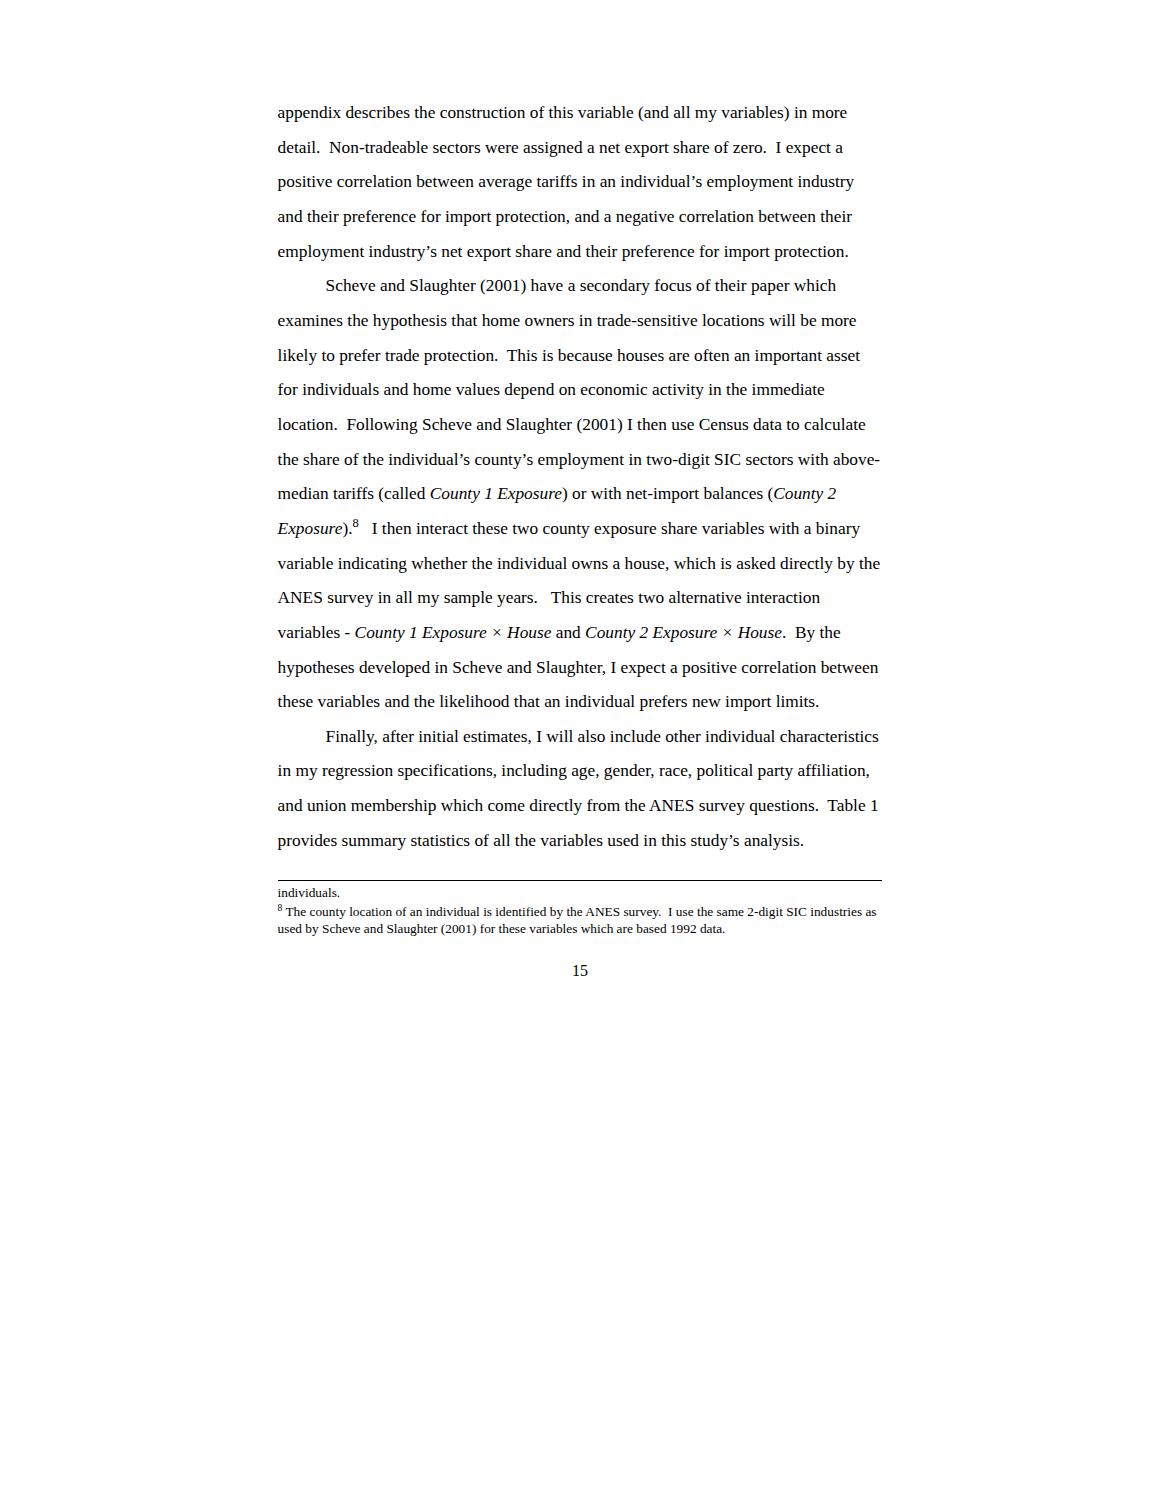appendix describes the construction of this variable (and all my variables) in more detail. Non-tradeable sectors were assigned a net export share of zero. I expect a positive correlation between average tariffs in an individual’s employment industry and their preference for import protection, and a negative correlation between their employment industry’s net export share and their preference for import protection.
Scheve and Slaughter (2001) have a secondary focus of their paper which examines the hypothesis that home owners in trade-sensitive locations will be more likely to prefer trade protection. This is because houses are often an important asset for individuals and home values depend on economic activity in the immediate location. Following Scheve and Slaughter (2001) I then use Census data to calculate the share of the individual’s county’s employment in two-digit SIC sectors with above-median tariffs (called County 1 Exposure) or with net-import balances (County 2 Exposure).8 I then interact these two county exposure share variables with a binary variable indicating whether the individual owns a house, which is asked directly by the ANES survey in all my sample years. This creates two alternative interaction variables - County 1 Exposure × House and County 2 Exposure × House. By the hypotheses developed in Scheve and Slaughter, I expect a positive correlation between these variables and the likelihood that an individual prefers new import limits.
Finally, after initial estimates, I will also include other individual characteristics in my regression specifications, including age, gender, race, political party affiliation, and union membership which come directly from the ANES survey questions. Table 1 provides summary statistics of all the variables used in this study’s analysis.
individuals.
8 The county location of an individual is identified by the ANES survey. I use the same 2-digit SIC industries as used by Scheve and Slaughter (2001) for these variables which are based 1992 data.
15